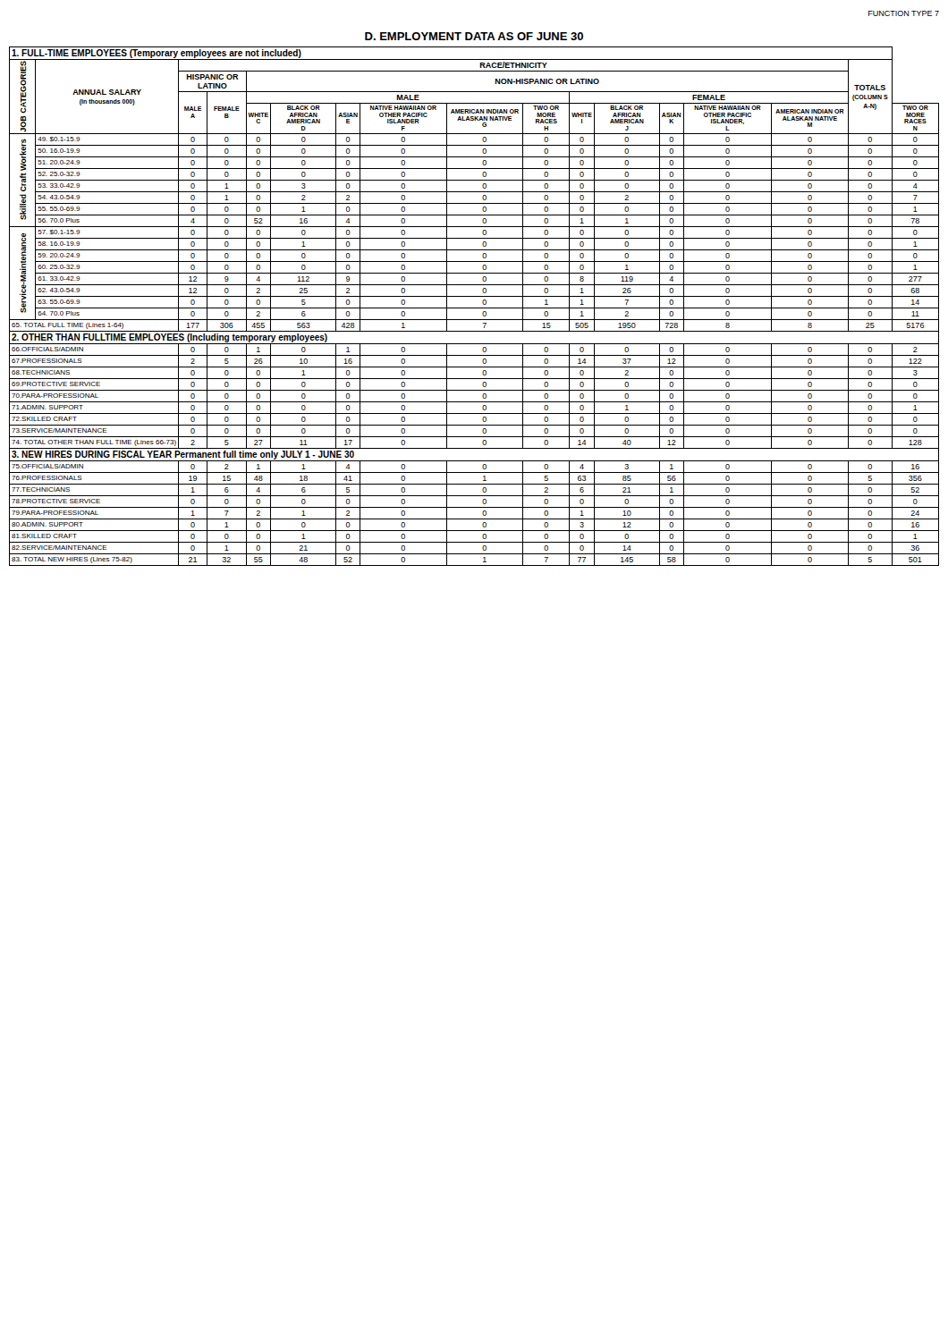FUNCTION TYPE 7
D. EMPLOYMENT DATA AS OF JUNE 30
| 1. FULL-TIME EMPLOYEES (Temporary employees are not included) |
| JOB CATEGORIES | ANNUAL SALARY (In thousands 000) | RACE/ETHNICITY | TOTALS (COLUMN S A-N) |
| HISPANIC OR LATINO | NON-HISPANIC OR LATINO |
| MALE A | FEMALE B | MALE | FEMALE |
| WHITE C | BLACK OR AFRICAN AMERICAN D | ASIAN E | NATIVE HAWAIIAN OR OTHER PACIFIC ISLANDER F | AMERICAN INDIAN OR ALASKAN NATIVE G | TWO OR MORE RACES H | WHITE I | BLACK OR AFRICAN AMERICAN J | ASIAN K | NATIVE HAWAIIAN OR OTHER PACIFIC ISLANDER, L | AMERICAN INDIAN OR ALASKAN NATIVE M | TWO OR MORE RACES N |
| Skilled Craft Workers | 49. $0.1-15.9 | 0 | 0 | 0 | 0 | 0 | 0 | 0 | 0 | 0 | 0 | 0 | 0 | 0 | 0 | 0 |
| 50. 16.0-19.9 | 0 | 0 | 0 | 0 | 0 | 0 | 0 | 0 | 0 | 0 | 0 | 0 | 0 | 0 | 0 |
| 51. 20.0-24.9 | 0 | 0 | 0 | 0 | 0 | 0 | 0 | 0 | 0 | 0 | 0 | 0 | 0 | 0 | 0 |
| 52. 25.0-32.9 | 0 | 0 | 0 | 0 | 0 | 0 | 0 | 0 | 0 | 0 | 0 | 0 | 0 | 0 | 0 |
| 53. 33.0-42.9 | 0 | 1 | 0 | 3 | 0 | 0 | 0 | 0 | 0 | 0 | 0 | 0 | 0 | 0 | 4 |
| 54. 43.0-54.9 | 0 | 1 | 0 | 2 | 2 | 0 | 0 | 0 | 0 | 2 | 0 | 0 | 0 | 0 | 7 |
| 55. 55.0-69.9 | 0 | 0 | 0 | 1 | 0 | 0 | 0 | 0 | 0 | 0 | 0 | 0 | 0 | 0 | 1 |
| 56. 70.0 Plus | 4 | 0 | 52 | 16 | 4 | 0 | 0 | 0 | 1 | 1 | 0 | 0 | 0 | 0 | 78 |
| Service-Maintenance | 57. $0.1-15.9 | 0 | 0 | 0 | 0 | 0 | 0 | 0 | 0 | 0 | 0 | 0 | 0 | 0 | 0 | 0 |
| 58. 16.0-19.9 | 0 | 0 | 0 | 1 | 0 | 0 | 0 | 0 | 0 | 0 | 0 | 0 | 0 | 0 | 1 |
| 59. 20.0-24.9 | 0 | 0 | 0 | 0 | 0 | 0 | 0 | 0 | 0 | 0 | 0 | 0 | 0 | 0 | 0 |
| 60. 25.0-32.9 | 0 | 0 | 0 | 0 | 0 | 0 | 0 | 0 | 0 | 1 | 0 | 0 | 0 | 0 | 1 |
| 61. 33.0-42.9 | 12 | 9 | 4 | 112 | 9 | 0 | 0 | 0 | 8 | 119 | 4 | 0 | 0 | 0 | 277 |
| 62. 43.0-54.9 | 12 | 0 | 2 | 25 | 2 | 0 | 0 | 0 | 1 | 26 | 0 | 0 | 0 | 0 | 68 |
| 63. 55.0-69.9 | 0 | 0 | 0 | 5 | 0 | 0 | 0 | 1 | 1 | 7 | 0 | 0 | 0 | 0 | 14 |
| 64. 70.0 Plus | 0 | 0 | 2 | 6 | 0 | 0 | 0 | 0 | 1 | 2 | 0 | 0 | 0 | 0 | 11 |
| 65. TOTAL FULL TIME (Lines 1-64) | 177 | 306 | 455 | 563 | 428 | 1 | 7 | 15 | 505 | 1950 | 728 | 8 | 8 | 25 | 5176 |
| 2. OTHER THAN FULLTIME EMPLOYEES (Including temporary employees) |
| 66.OFFICIALS/ADMIN | 0 | 0 | 1 | 0 | 1 | 0 | 0 | 0 | 0 | 0 | 0 | 0 | 0 | 0 | 2 |
| 67.PROFESSIONALS | 2 | 5 | 26 | 10 | 16 | 0 | 0 | 0 | 14 | 37 | 12 | 0 | 0 | 0 | 122 |
| 68.TECHNICIANS | 0 | 0 | 0 | 1 | 0 | 0 | 0 | 0 | 0 | 2 | 0 | 0 | 0 | 0 | 3 |
| 69.PROTECTIVE SERVICE | 0 | 0 | 0 | 0 | 0 | 0 | 0 | 0 | 0 | 0 | 0 | 0 | 0 | 0 | 0 |
| 70.PARA-PROFESSIONAL | 0 | 0 | 0 | 0 | 0 | 0 | 0 | 0 | 0 | 0 | 0 | 0 | 0 | 0 | 0 |
| 71.ADMIN. SUPPORT | 0 | 0 | 0 | 0 | 0 | 0 | 0 | 0 | 0 | 1 | 0 | 0 | 0 | 0 | 1 |
| 72.SKILLED CRAFT | 0 | 0 | 0 | 0 | 0 | 0 | 0 | 0 | 0 | 0 | 0 | 0 | 0 | 0 | 0 |
| 73.SERVICE/MAINTENANCE | 0 | 0 | 0 | 0 | 0 | 0 | 0 | 0 | 0 | 0 | 0 | 0 | 0 | 0 | 0 |
| 74. TOTAL OTHER THAN FULL TIME (Lines 66-73) | 2 | 5 | 27 | 11 | 17 | 0 | 0 | 0 | 14 | 40 | 12 | 0 | 0 | 0 | 128 |
| 3. NEW HIRES DURING FISCAL YEAR Permanent full time only JULY 1 - JUNE 30 |
| 75.OFFICIALS/ADMIN | 0 | 2 | 1 | 1 | 4 | 0 | 0 | 0 | 4 | 3 | 1 | 0 | 0 | 0 | 16 |
| 76.PROFESSIONALS | 19 | 15 | 48 | 18 | 41 | 0 | 1 | 5 | 63 | 85 | 56 | 0 | 0 | 5 | 356 |
| 77.TECHNICIANS | 1 | 6 | 4 | 6 | 5 | 0 | 0 | 2 | 6 | 21 | 1 | 0 | 0 | 0 | 52 |
| 78.PROTECTIVE SERVICE | 0 | 0 | 0 | 0 | 0 | 0 | 0 | 0 | 0 | 0 | 0 | 0 | 0 | 0 | 0 |
| 79.PARA-PROFESSIONAL | 1 | 7 | 2 | 1 | 2 | 0 | 0 | 0 | 1 | 10 | 0 | 0 | 0 | 0 | 24 |
| 80.ADMIN. SUPPORT | 0 | 1 | 0 | 0 | 0 | 0 | 0 | 0 | 3 | 12 | 0 | 0 | 0 | 0 | 16 |
| 81.SKILLED CRAFT | 0 | 0 | 0 | 1 | 0 | 0 | 0 | 0 | 0 | 0 | 0 | 0 | 0 | 0 | 1 |
| 82.SERVICE/MAINTENANCE | 0 | 1 | 0 | 21 | 0 | 0 | 0 | 0 | 0 | 14 | 0 | 0 | 0 | 0 | 36 |
| 83. TOTAL NEW HIRES (Lines 75-82) | 21 | 32 | 55 | 48 | 52 | 0 | 1 | 7 | 77 | 145 | 58 | 0 | 0 | 5 | 501 |